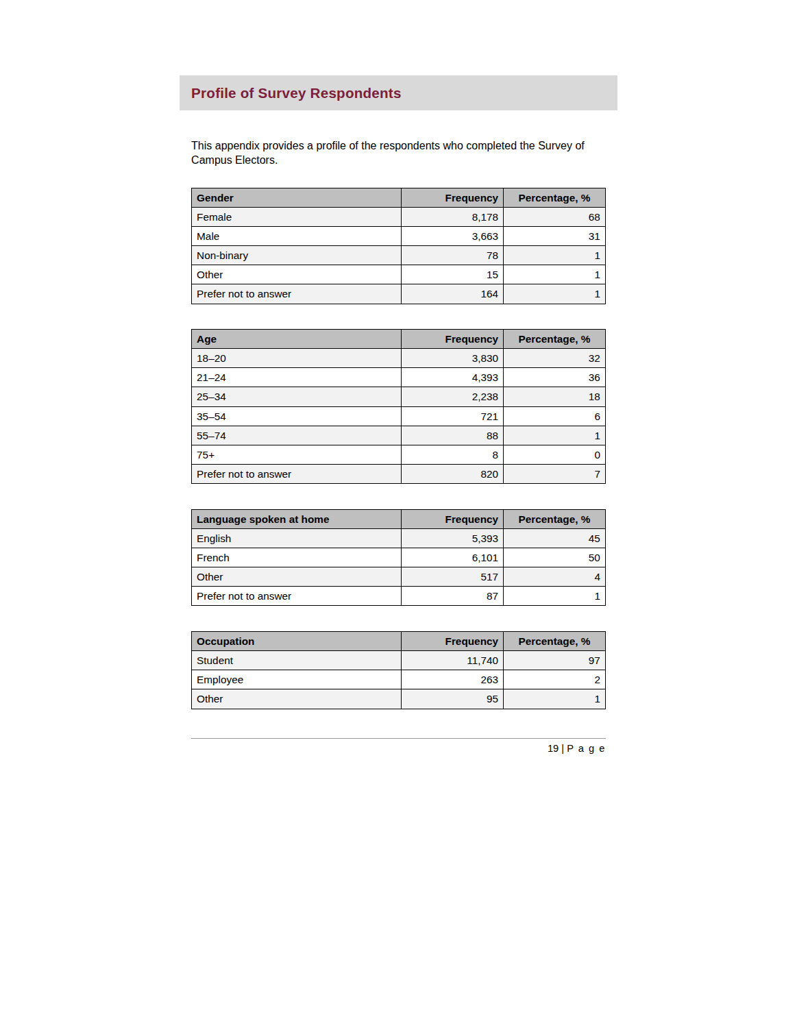Profile of Survey Respondents
This appendix provides a profile of the respondents who completed the Survey of Campus Electors.
| Gender | Frequency | Percentage, % |
| --- | --- | --- |
| Female | 8,178 | 68 |
| Male | 3,663 | 31 |
| Non-binary | 78 | 1 |
| Other | 15 | 1 |
| Prefer not to answer | 164 | 1 |
| Age | Frequency | Percentage, % |
| --- | --- | --- |
| 18–20 | 3,830 | 32 |
| 21–24 | 4,393 | 36 |
| 25–34 | 2,238 | 18 |
| 35–54 | 721 | 6 |
| 55–74 | 88 | 1 |
| 75+ | 8 | 0 |
| Prefer not to answer | 820 | 7 |
| Language spoken at home | Frequency | Percentage, % |
| --- | --- | --- |
| English | 5,393 | 45 |
| French | 6,101 | 50 |
| Other | 517 | 4 |
| Prefer not to answer | 87 | 1 |
| Occupation | Frequency | Percentage, % |
| --- | --- | --- |
| Student | 11,740 | 97 |
| Employee | 263 | 2 |
| Other | 95 | 1 |
19 | P a g e